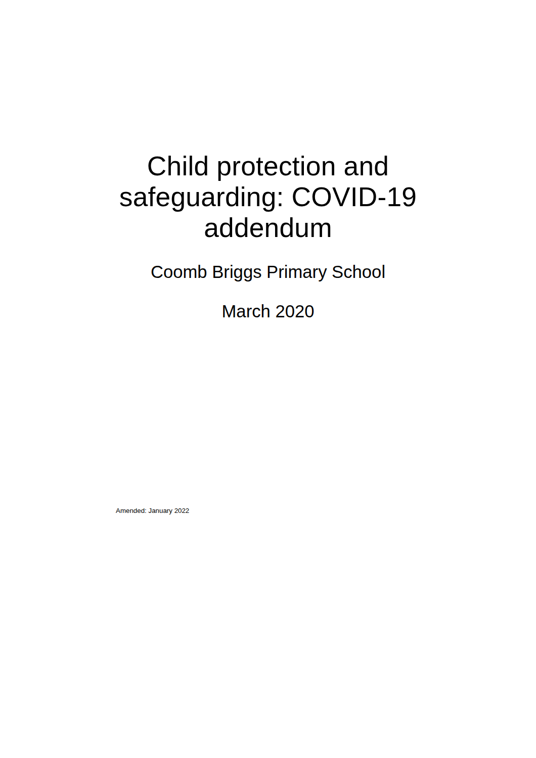Child protection and safeguarding: COVID-19 addendum
Coomb Briggs Primary School
March 2020
Amended: January 2022